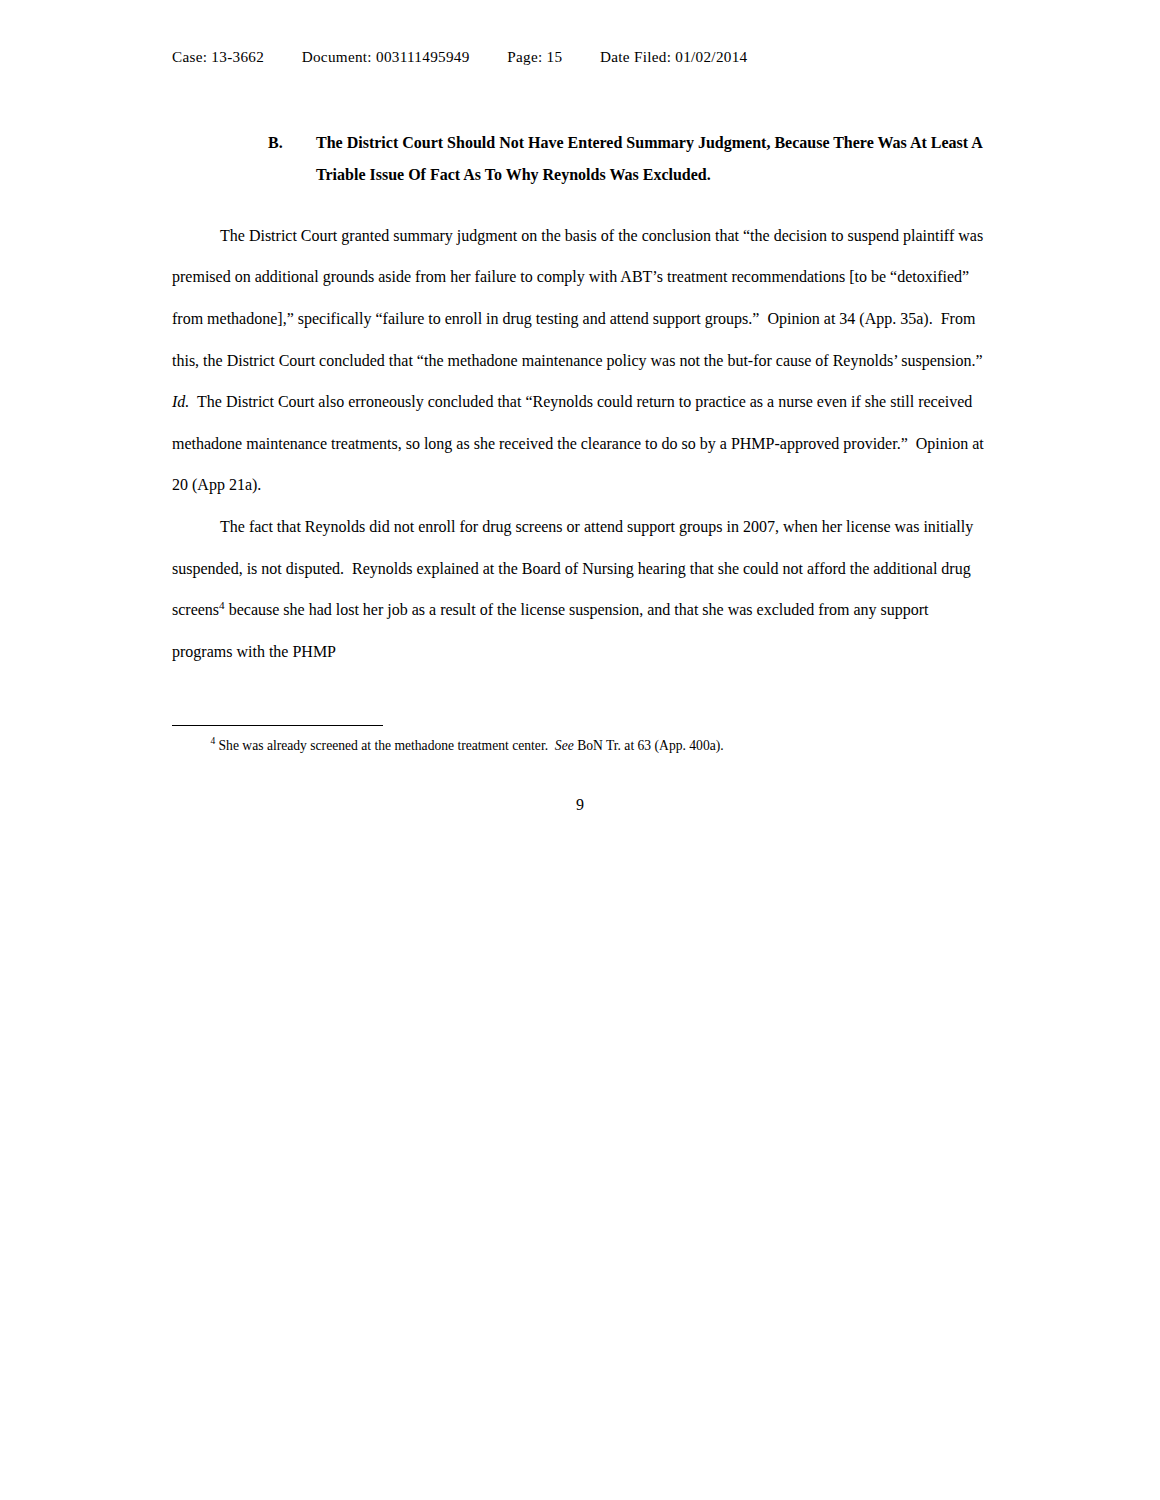Case: 13-3662 Document: 003111495949 Page: 15 Date Filed: 01/02/2014
B. The District Court Should Not Have Entered Summary Judgment, Because There Was At Least A Triable Issue Of Fact As To Why Reynolds Was Excluded.
The District Court granted summary judgment on the basis of the conclusion that “the decision to suspend plaintiff was premised on additional grounds aside from her failure to comply with ABT’s treatment recommendations [to be “detoxified” from methadone],” specifically “failure to enroll in drug testing and attend support groups.” Opinion at 34 (App. 35a). From this, the District Court concluded that “the methadone maintenance policy was not the but-for cause of Reynolds’ suspension.” Id. The District Court also erroneously concluded that “Reynolds could return to practice as a nurse even if she still received methadone maintenance treatments, so long as she received the clearance to do so by a PHMP-approved provider.” Opinion at 20 (App 21a).
The fact that Reynolds did not enroll for drug screens or attend support groups in 2007, when her license was initially suspended, is not disputed. Reynolds explained at the Board of Nursing hearing that she could not afford the additional drug screens4 because she had lost her job as a result of the license suspension, and that she was excluded from any support programs with the PHMP
4 She was already screened at the methadone treatment center. See BoN Tr. at 63 (App. 400a).
9